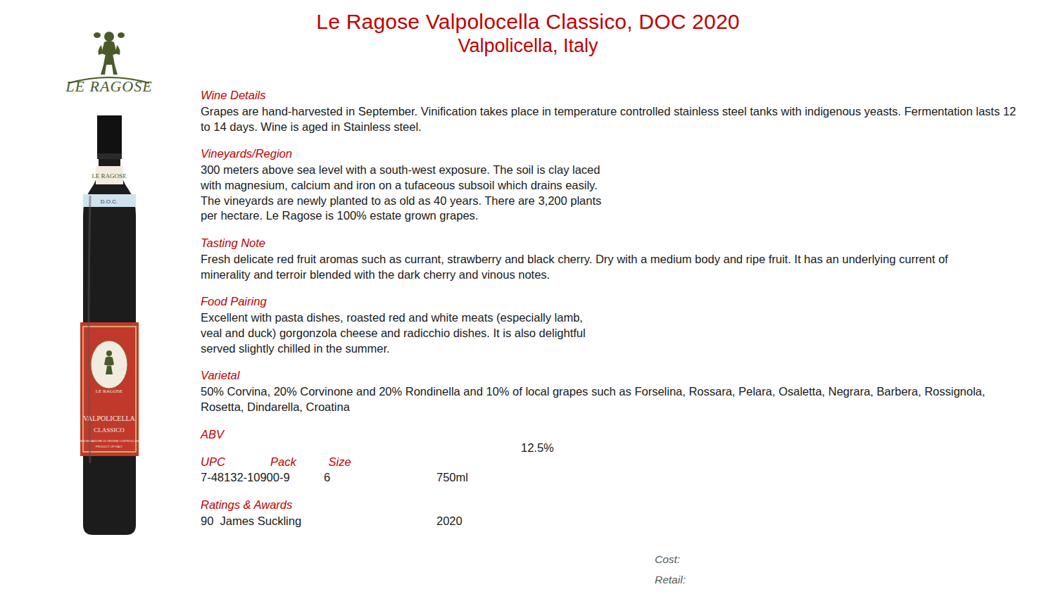Le Ragose Valpolocella Classico, DOC 2020
Valpolicella, Italy
LE RAGOSE LE RAGOSE D.O.C. LE RAGOSE VALPOLICELLA CLASSICO DENOMINAZIONE DI ORIGINE CONTROLLATA PRODUCT OF ITALY
Wine Details
Grapes are hand-harvested in September. Vinification takes place in temperature controlled stainless steel tanks with indigenous yeasts. Fermentation lasts 12 to 14 days. Wine is aged in Stainless steel.
Vineyards/Region
300 meters above sea level with a south-west exposure. The soil is clay laced
with magnesium, calcium and iron on a tufaceous subsoil which drains easily.
The vineyards are newly planted to as old as 40 years. There are 3,200 plants
per hectare. Le Ragose is 100% estate grown grapes.
Tasting Note
Fresh delicate red fruit aromas such as currant, strawberry and black cherry. Dry with a medium body and ripe fruit. It has an underlying current of
minerality and terroir blended with the dark cherry and vinous notes.
Food Pairing
Excellent with pasta dishes, roasted red and white meats (especially lamb,
veal and duck) gorgonzola cheese and radicchio dishes. It is also delightful
served slightly chilled in the summer.
Varietal
50% Corvina, 20% Corvinone and 20% Rondinella and 10% of local grapes such as Forselina, Rossara, Pelara, Osaletta, Negrara, Barbera, Rossignola, Rosetta, Dindarella, Croatina
ABV
12.5%
UPC Pack Size
7-48132-10900-96750ml
Ratings & Awards
90 James Suckling 2020
Cost:
Retail: